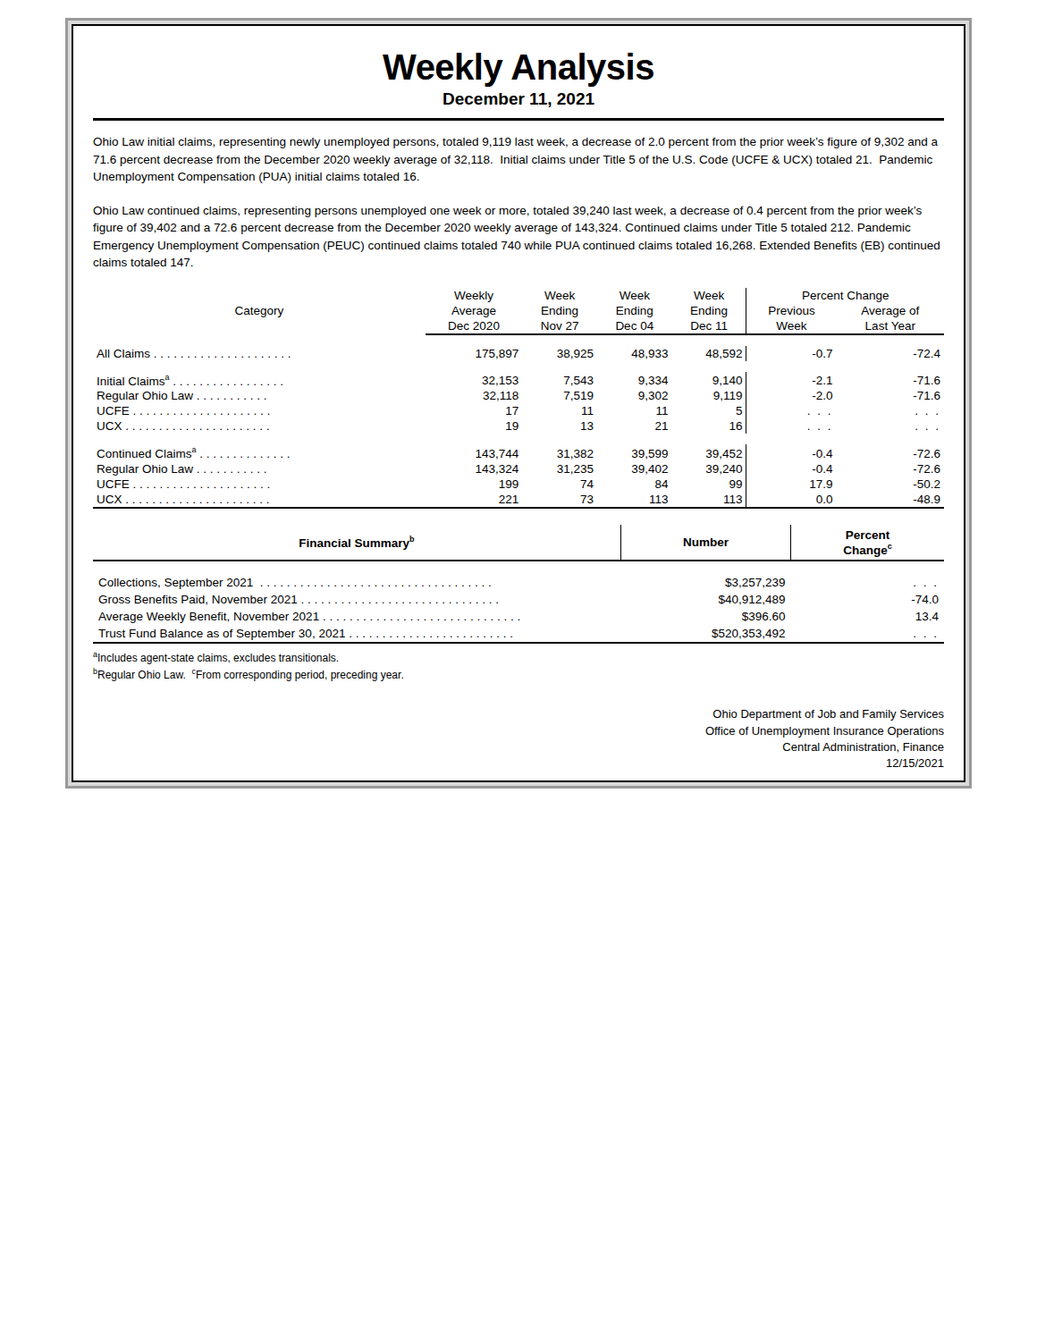Weekly Analysis
December 11, 2021
Ohio Law initial claims, representing newly unemployed persons, totaled 9,119 last week, a decrease of 2.0 percent from the prior week’s figure of 9,302 and a 71.6 percent decrease from the December 2020 weekly average of 32,118. Initial claims under Title 5 of the U.S. Code (UCFE & UCX) totaled 21. Pandemic Unemployment Compensation (PUA) initial claims totaled 16.
Ohio Law continued claims, representing persons unemployed one week or more, totaled 39,240 last week, a decrease of 0.4 percent from the prior week’s figure of 39,402 and a 72.6 percent decrease from the December 2020 weekly average of 143,324. Continued claims under Title 5 totaled 212. Pandemic Emergency Unemployment Compensation (PEUC) continued claims totaled 740 while PUA continued claims totaled 16,268. Extended Benefits (EB) continued claims totaled 147.
| | Weekly | Week | Week | Week | Percent Change |
| --- | --- | --- | --- | --- | --- |
| Category | Average | Ending | Ending | Ending | Previous | Average of |
| | Dec 2020 | Nov 27 | Dec 04 | Dec 11 | Week | Last Year |
| All Claims . . . . . . . . . . . . . . . . . . . . . | 175,897 | 38,925 | 48,933 | 48,592 | -0.7 | -72.4 |
| Initial Claims a . . . . . . . . . . . . . . . . . | 32,153 | 7,543 | 9,334 | 9,140 | -2.1 | -71.6 |
| Regular Ohio Law . . . . . . . . . . . | 32,118 | 7,519 | 9,302 | 9,119 | -2.0 | -71.6 |
| UCFE . . . . . . . . . . . . . . . . . . . . . | 17 | 11 | 11 | 5 | . . . | . . . |
| UCX . . . . . . . . . . . . . . . . . . . . . . | 19 | 13 | 21 | 16 | . . . | . . . |
| Continued Claims a . . . . . . . . . . . . . . | 143,744 | 31,382 | 39,599 | 39,452 | -0.4 | -72.6 |
| Regular Ohio Law . . . . . . . . . . . | 143,324 | 31,235 | 39,402 | 39,240 | -0.4 | -72.6 |
| UCFE . . . . . . . . . . . . . . . . . . . . . | 199 | 74 | 84 | 99 | 17.9 | -50.2 |
| UCX . . . . . . . . . . . . . . . . . . . . . . | 221 | 73 | 113 | 113 | 0.0 | -48.9 |
| Financial Summary b | Number | Percent Change c |
| --- | --- | --- |
| Collections, September 2021 . . . . . . . . . . . . . . . . . . . . . . . . . . . . . . . . . . . | $3,257,239 | . . . |
| Gross Benefits Paid, November 2021 . . . . . . . . . . . . . . . . . . . . . . . . . . . . . . | $40,912,489 | -74.0 |
| Average Weekly Benefit, November 2021 . . . . . . . . . . . . . . . . . . . . . . . . . . . . . . | $396.60 | 13.4 |
| Trust Fund Balance as of September 30, 2021 . . . . . . . . . . . . . . . . . . . . . . . . . | $520,353,492 | . . . |
aIncludes agent-state claims, excludes transitionals.
bRegular Ohio Law. cFrom corresponding period, preceding year.
Ohio Department of Job and Family Services
Office of Unemployment Insurance Operations
Central Administration, Finance
12/15/2021